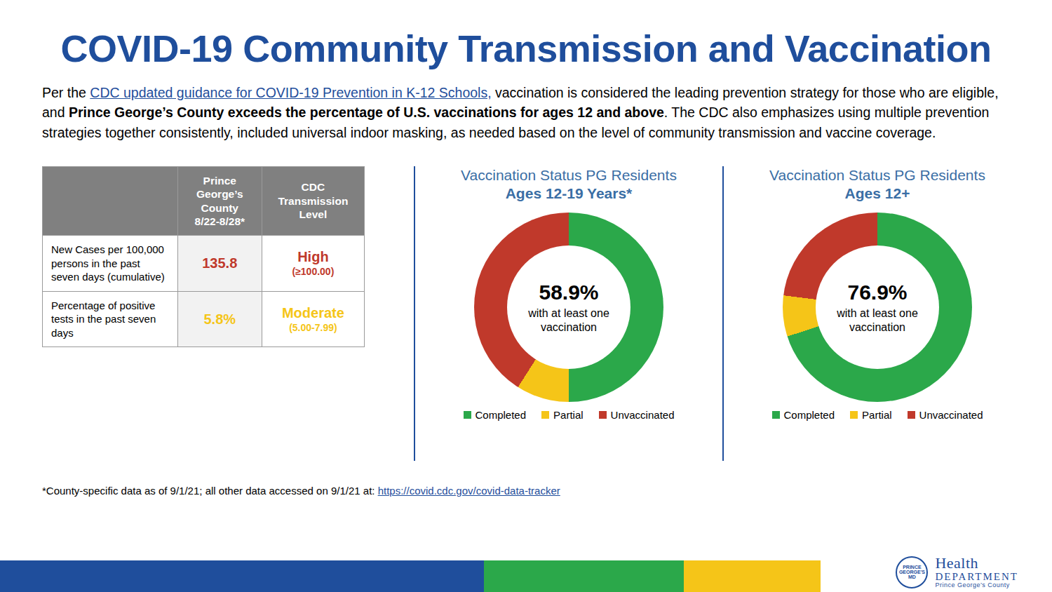COVID-19 Community Transmission and Vaccination
Per the CDC updated guidance for COVID-19 Prevention in K-12 Schools, vaccination is considered the leading prevention strategy for those who are eligible, and Prince George’s County exceeds the percentage of U.S. vaccinations for ages 12 and above. The CDC also emphasizes using multiple prevention strategies together consistently, included universal indoor masking, as needed based on the level of community transmission and vaccine coverage.
| | Prince George’s County 8/22-8/28* | CDC Transmission Level |
| --- | --- | --- |
| New Cases per 100,000 persons in the past seven days (cumulative) | 135.8 | High (≥100.00) |
| Percentage of positive tests in the past seven days | 5.8% | Moderate (5.00-7.99) |
Vaccination Status PG Residents
Ages 12-19 Years*
58.9% with at least one vaccination
Completed Partial Unvaccinated
Vaccination Status PG Residents
Ages 12+
76.9% with at least one vaccination
Completed Partial Unvaccinated
*County-specific data as of 9/1/21; all other data accessed on 9/1/21 at: https://covid.cdc.gov/covid-data-tracker
PRINCE
GEORGE'S
MD
Health
DEPARTMENT
Prince George’s County